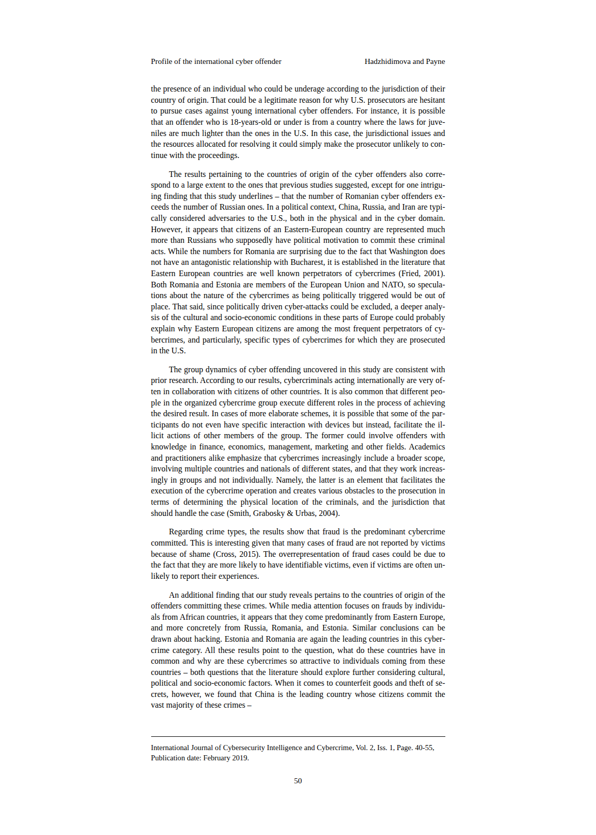Profile of the international cyber offender
Hadzhidimova and Payne
the presence of an individual who could be underage according to the jurisdiction of their country of origin. That could be a legitimate reason for why U.S. prosecutors are hesitant to pursue cases against young international cyber offenders. For instance, it is possible that an offender who is 18-years-old or under is from a country where the laws for juveniles are much lighter than the ones in the U.S. In this case, the jurisdictional issues and the resources allocated for resolving it could simply make the prosecutor unlikely to continue with the proceedings.
The results pertaining to the countries of origin of the cyber offenders also correspond to a large extent to the ones that previous studies suggested, except for one intriguing finding that this study underlines – that the number of Romanian cyber offenders exceeds the number of Russian ones. In a political context, China, Russia, and Iran are typically considered adversaries to the U.S., both in the physical and in the cyber domain. However, it appears that citizens of an Eastern-European country are represented much more than Russians who supposedly have political motivation to commit these criminal acts. While the numbers for Romania are surprising due to the fact that Washington does not have an antagonistic relationship with Bucharest, it is established in the literature that Eastern European countries are well known perpetrators of cybercrimes (Fried, 2001). Both Romania and Estonia are members of the European Union and NATO, so speculations about the nature of the cybercrimes as being politically triggered would be out of place. That said, since politically driven cyber-attacks could be excluded, a deeper analysis of the cultural and socio-economic conditions in these parts of Europe could probably explain why Eastern European citizens are among the most frequent perpetrators of cybercrimes, and particularly, specific types of cybercrimes for which they are prosecuted in the U.S.
The group dynamics of cyber offending uncovered in this study are consistent with prior research. According to our results, cybercriminals acting internationally are very often in collaboration with citizens of other countries. It is also common that different people in the organized cybercrime group execute different roles in the process of achieving the desired result. In cases of more elaborate schemes, it is possible that some of the participants do not even have specific interaction with devices but instead, facilitate the illicit actions of other members of the group. The former could involve offenders with knowledge in finance, economics, management, marketing and other fields. Academics and practitioners alike emphasize that cybercrimes increasingly include a broader scope, involving multiple countries and nationals of different states, and that they work increasingly in groups and not individually. Namely, the latter is an element that facilitates the execution of the cybercrime operation and creates various obstacles to the prosecution in terms of determining the physical location of the criminals, and the jurisdiction that should handle the case (Smith, Grabosky & Urbas, 2004).
Regarding crime types, the results show that fraud is the predominant cybercrime committed. This is interesting given that many cases of fraud are not reported by victims because of shame (Cross, 2015). The overrepresentation of fraud cases could be due to the fact that they are more likely to have identifiable victims, even if victims are often unlikely to report their experiences.
An additional finding that our study reveals pertains to the countries of origin of the offenders committing these crimes. While media attention focuses on frauds by individuals from African countries, it appears that they come predominantly from Eastern Europe, and more concretely from Russia, Romania, and Estonia. Similar conclusions can be drawn about hacking. Estonia and Romania are again the leading countries in this cybercrime category. All these results point to the question, what do these countries have in common and why are these cybercrimes so attractive to individuals coming from these countries – both questions that the literature should explore further considering cultural, political and socio-economic factors. When it comes to counterfeit goods and theft of secrets, however, we found that China is the leading country whose citizens commit the vast majority of these crimes –
International Journal of Cybersecurity Intelligence and Cybercrime, Vol. 2, Iss. 1, Page. 40-55, Publication date: February 2019.
50